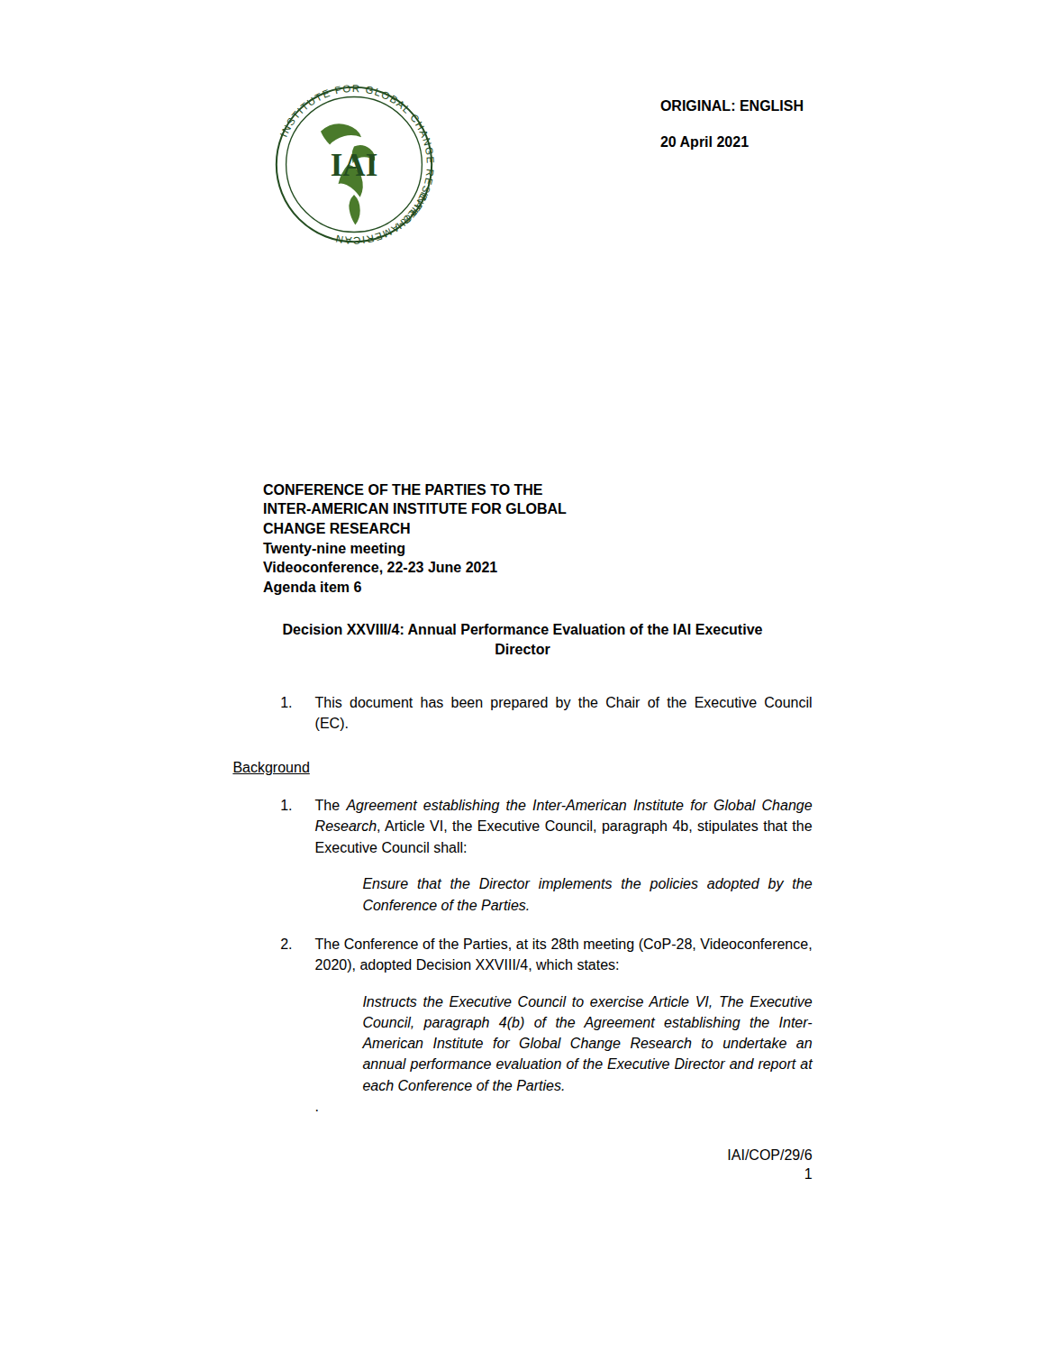ORIGINAL: ENGLISH
20 April 2021
CONFERENCE OF THE PARTIES TO THE
INTER-AMERICAN INSTITUTE FOR GLOBAL
CHANGE RESEARCH
Twenty-nine meeting
Videoconference, 22-23 June 2021
Agenda item 6
Decision XXVIII/4: Annual Performance Evaluation of the IAI Executive Director
This document has been prepared by the Chair of the Executive Council (EC).
Background
The Agreement establishing the Inter-American Institute for Global Change Research, Article VI, the Executive Council, paragraph 4b, stipulates that the Executive Council shall:
Ensure that the Director implements the policies adopted by the Conference of the Parties.
The Conference of the Parties, at its 28th meeting (CoP-28, Videoconference, 2020), adopted Decision XXVIII/4, which states:
Instructs the Executive Council to exercise Article VI, The Executive Council, paragraph 4(b) of the Agreement establishing the Inter-American Institute for Global Change Research to undertake an annual performance evaluation of the Executive Director and report at each Conference of the Parties.
.
IAI/COP/29/6
1